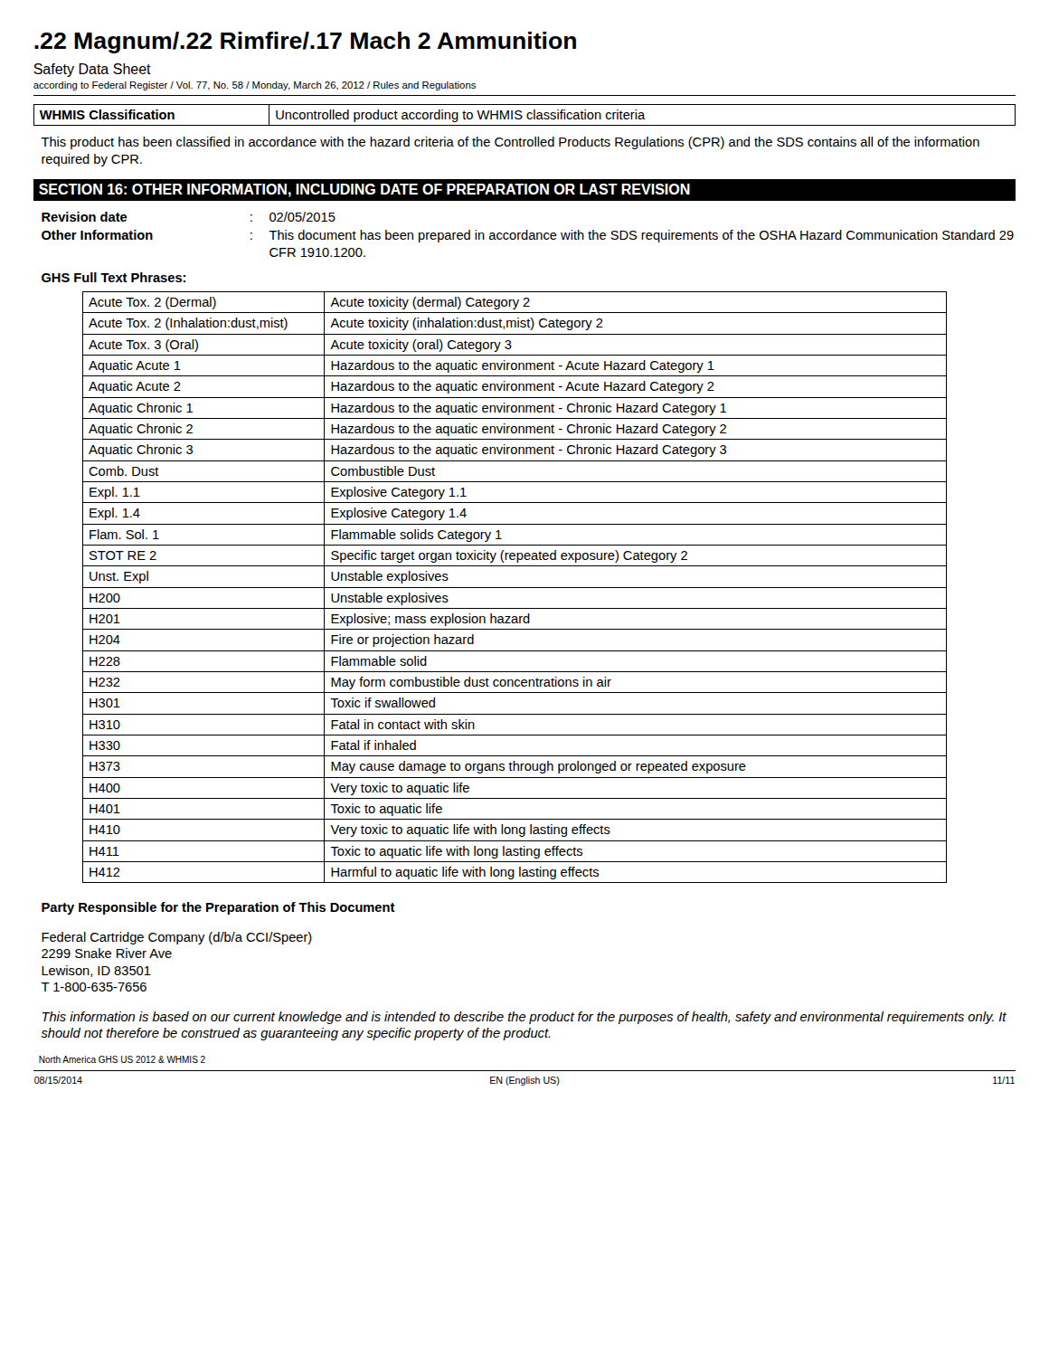.22 Magnum/.22 Rimfire/.17 Mach 2 Ammunition
Safety Data Sheet
according to Federal Register / Vol. 77, No. 58 / Monday, March 26, 2012 / Rules and Regulations
| WHMIS Classification | Uncontrolled product according to WHMIS classification criteria |
This product has been classified in accordance with the hazard criteria of the Controlled Products Regulations (CPR) and the SDS contains all of the information required by CPR.
SECTION 16: OTHER INFORMATION, INCLUDING DATE OF PREPARATION OR LAST REVISION
| Revision date | : | 02/05/2015 |
| Other Information | : | This document has been prepared in accordance with the SDS requirements of the OSHA Hazard Communication Standard 29 CFR 1910.1200. |
GHS Full Text Phrases:
| Acute Tox. 2 (Dermal) | Acute toxicity (dermal) Category 2 |
| Acute Tox. 2 (Inhalation:dust,mist) | Acute toxicity (inhalation:dust,mist) Category 2 |
| Acute Tox. 3 (Oral) | Acute toxicity (oral) Category 3 |
| Aquatic Acute 1 | Hazardous to the aquatic environment - Acute Hazard Category 1 |
| Aquatic Acute 2 | Hazardous to the aquatic environment - Acute Hazard Category 2 |
| Aquatic Chronic 1 | Hazardous to the aquatic environment - Chronic Hazard Category 1 |
| Aquatic Chronic 2 | Hazardous to the aquatic environment - Chronic Hazard Category 2 |
| Aquatic Chronic 3 | Hazardous to the aquatic environment - Chronic Hazard Category 3 |
| Comb. Dust | Combustible Dust |
| Expl. 1.1 | Explosive Category 1.1 |
| Expl. 1.4 | Explosive Category 1.4 |
| Flam. Sol. 1 | Flammable solids Category 1 |
| STOT RE 2 | Specific target organ toxicity (repeated exposure) Category 2 |
| Unst. Expl | Unstable explosives |
| H200 | Unstable explosives |
| H201 | Explosive; mass explosion hazard |
| H204 | Fire or projection hazard |
| H228 | Flammable solid |
| H232 | May form combustible dust concentrations in air |
| H301 | Toxic if swallowed |
| H310 | Fatal in contact with skin |
| H330 | Fatal if inhaled |
| H373 | May cause damage to organs through prolonged or repeated exposure |
| H400 | Very toxic to aquatic life |
| H401 | Toxic to aquatic life |
| H410 | Very toxic to aquatic life with long lasting effects |
| H411 | Toxic to aquatic life with long lasting effects |
| H412 | Harmful to aquatic life with long lasting effects |
Party Responsible for the Preparation of This Document
Federal Cartridge Company (d/b/a CCI/Speer)
2299 Snake River Ave
Lewison, ID 83501
T 1-800-635-7656
This information is based on our current knowledge and is intended to describe the product for the purposes of health, safety and environmental requirements only. It should not therefore be construed as guaranteeing any specific property of the product.
North America GHS US 2012 & WHMIS 2
| 08/15/2014 | EN (English US) | 11/11 |